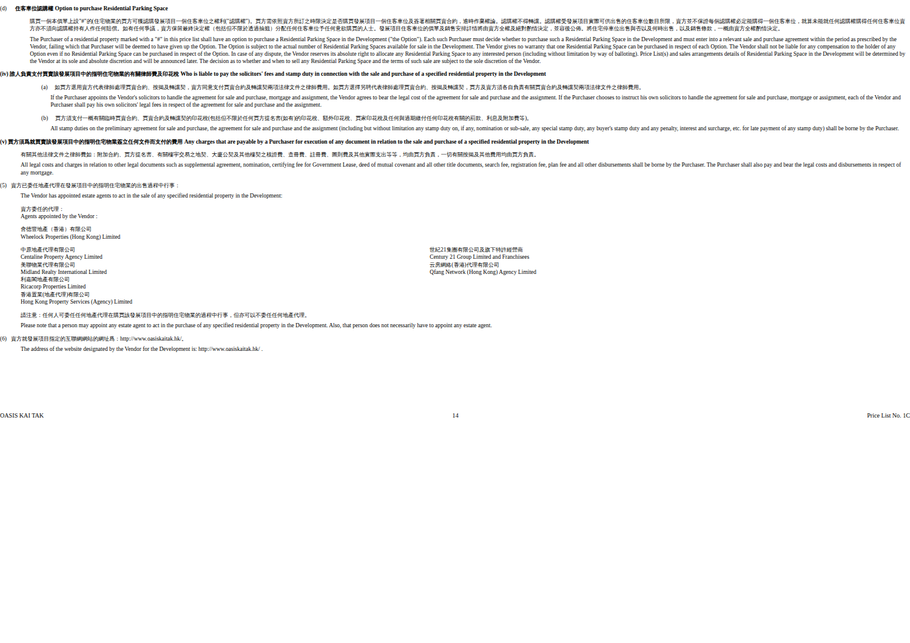(d) 住客車位認購權 Option to purchase Residential Parking Space
購買一個本價單上設"#"的(住宅物業的買方可獲認購發展項目一個住客車位之權利("認購權")。買方需依照賣方所訂之時限決定是否購買發展項目一個住客車位及簽署相關買賣合約，逾時作棄權論。認購權不得轉讓。認購權受發展項目實際可供出售的住客車位數目所限，賣方並不保證每個認購權必定能購得一個住客車位，就算未能就任何認購權購得任何住客車位賣方亦不須向認購權持有人作任何賠償。如有任何爭議，賣方保留最終決定權（包括但不限於透過抽籤）分配任何住客車位予任何意欲購買的人士。發展項目住客車位的價單及銷售安排詳情將由賣方全權及絕對酌情決定，並容後公佈。將住宅停車位出售與否以及何時出售，以及銷售條款，一概由賣方全權酌情決定。
The Purchaser of a residential property marked with a "#" in this price list shall have an option to purchase a Residential Parking Space in the Development ("the Option"). Each such Purchaser must decide whether to purchase such a Residential Parking Space in the Development and must enter into a relevant sale and purchase agreement within the period as prescribed by the Vendor, failing which that Purchaser will be deemed to have given up the Option. The Option is subject to the actual number of Residential Parking Spaces available for sale in the Development. The Vendor gives no warranty that one Residential Parking Space can be purchased in respect of each Option. The Vendor shall not be liable for any compensation to the holder of any Option even if no Residential Parking Space can be purchased in respect of the Option. In case of any dispute, the Vendor reserves its absolute right to allocate any Residential Parking Space to any interested person (including without limitation by way of balloting). Price List(s) and sales arrangements details of Residential Parking Space in the Development will be determined by the Vendor at its sole and absolute discretion and will be announced later. The decision as to whether and when to sell any Residential Parking Space and the terms of such sale are subject to the sole discretion of the Vendor.
(iv) 誰人負責支付買賣該發展項目中的指明住宅物業的有關律師費及印花稅 Who is liable to pay the solicitors' fees and stamp duty in connection with the sale and purchase of a specified residential property in the Development
(a) 如買方選用賣方代表律師處理買賣合約、按揭及轉讓契，賣方同意支付買賣合約及轉讓契兩項法律文件之律師費用。如買方選擇另聘代表律師處理買賣合約、按揭及轉讓契，買方及賣方須各自負責有關買賣合約及轉讓契兩項法律文件之律師費用。
If the Purchaser appoints the Vendor's solicitors to handle the agreement for sale and purchase, mortgage and assignment, the Vendor agrees to bear the legal cost of the agreement for sale and purchase and the assignment. If the Purchaser chooses to instruct his own solicitors to handle the agreement for sale and purchase, mortgage or assignment, each of the Vendor and Purchaser shall pay his own solicitors' legal fees in respect of the agreement for sale and purchase and the assignment.
(b) 買方須支付一概有關臨時買賣合約、買賣合約及轉讓契的印花稅(包括但不限於任何買方提名書(如有)的印花稅、額外印花稅、買家印花稅及任何與過期繳付任何印花稅有關的罰款、利息及附加費等)。
All stamp duties on the preliminary agreement for sale and purchase, the agreement for sale and purchase and the assignment (including but without limitation any stamp duty on, if any, nomination or sub-sale, any special stamp duty, any buyer's stamp duty and any penalty, interest and surcharge, etc. for late payment of any stamp duty) shall be borne by the Purchaser.
(v) 買方須爲就買賣該發展項目中的指明住宅物業簽立任何文件而支付的費用 Any charges that are payable by a Purchaser for execution of any document in relation to the sale and purchase of a specified residential property in the Development
有關其他法律文件之律師費如：附加合約、買方提名書、有關樓宇交易之地契、大廈公契及其他樓契之核證費、查冊費、註冊費、圖則費及其他實際支出等等，均由買方負責，一切有關按揭及其他費用均由買方負責。
All legal costs and charges in relation to other legal documents such as supplemental agreement, nomination, certifying fee for Government Lease, deed of mutual covenant and all other title documents, search fee, registration fee, plan fee and all other disbursements shall be borne by the Purchaser. The Purchaser shall also pay and bear the legal costs and disbursements in respect of any mortgage.
(5) 賣方已委任地產代理在發展項目中的指明住宅物業的出售過程中行事：
The Vendor has appointed estate agents to act in the sale of any specified residential property in the Development:
賣方委任的代理：
Agents appointed by the Vendor :
會德豐地產（香港）有限公司
Wheelock Properties (Hong Kong) Limited
| 中原地產代理有限公司 | 世紀21集團有限公司及旗下特許經營商 |
| Centaline Property Agency Limited | Century 21 Group Limited and Franchisees |
| 美聯物業代理有限公司 | 云房網絡(香港)代理有限公司 |
| Midland Realty International Limited | Qfang Network (Hong Kong) Agency Limited |
| 利嘉閣地產有限公司 | |
| Ricacorp Properties Limited | |
| 香港置業(地產代理)有限公司 | |
| Hong Kong Property Services (Agency) Limited | |
請注意：任何人可委任任何地產代理在購買該發展項目中的指明住宅物業的過程中行事，但亦可以不委任任何地產代理。
Please note that a person may appoint any estate agent to act in the purchase of any specified residential property in the Development. Also, that person does not necessarily have to appoint any estate agent.
(6) 賣方就發展項目指定的互聯網網站的網址爲：http://www.oasiskaitak.hk/。
The address of the website designated by the Vendor for the Development is: http://www.oasiskaitak.hk/ .
OASIS KAI TAK
14
Price List No. 1C